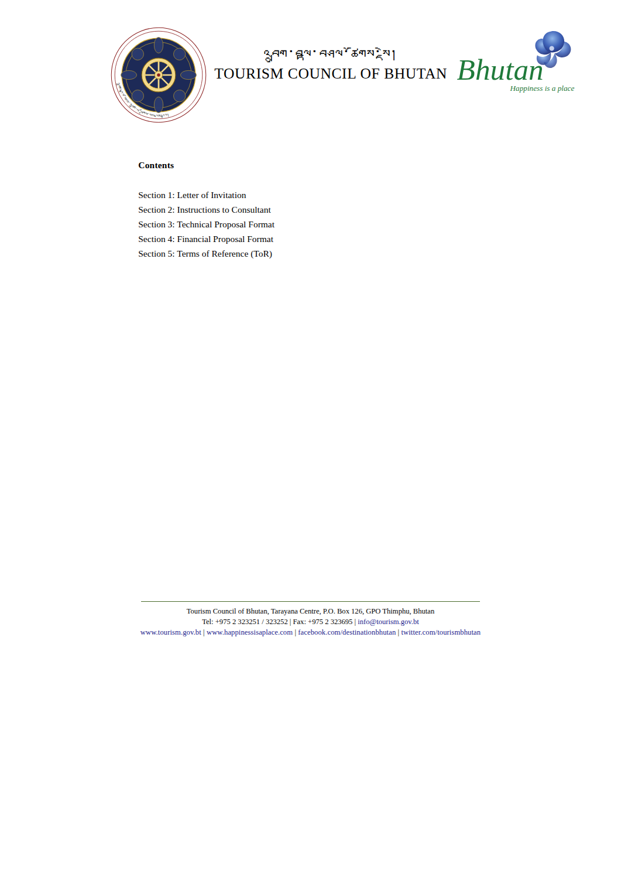འབྲུག་རྒྱལ་ཡོངས་འབྲུག་པ་ཕྱོགས་ལས་རྣམ་རྒྱལ།
འབྲུག་བལྟ་བཤལ་ཚོགས་སྡེ།
TOURISM COUNCIL OF BHUTAN
Bhutan Happiness is a place
Contents
Section 1: Letter of Invitation
Section 2: Instructions to Consultant
Section 3: Technical Proposal Format
Section 4: Financial Proposal Format
Section 5: Terms of Reference (ToR)
Tourism Council of Bhutan, Tarayana Centre, P.O. Box 126, GPO Thimphu, Bhutan
Tel: +975 2 323251 / 323252 | Fax: +975 2 323695 | info@tourism.gov.bt
www.tourism.gov.bt | www.happinessisaplace.com | facebook.com/destinationbhutan | twitter.com/tourismbhutan